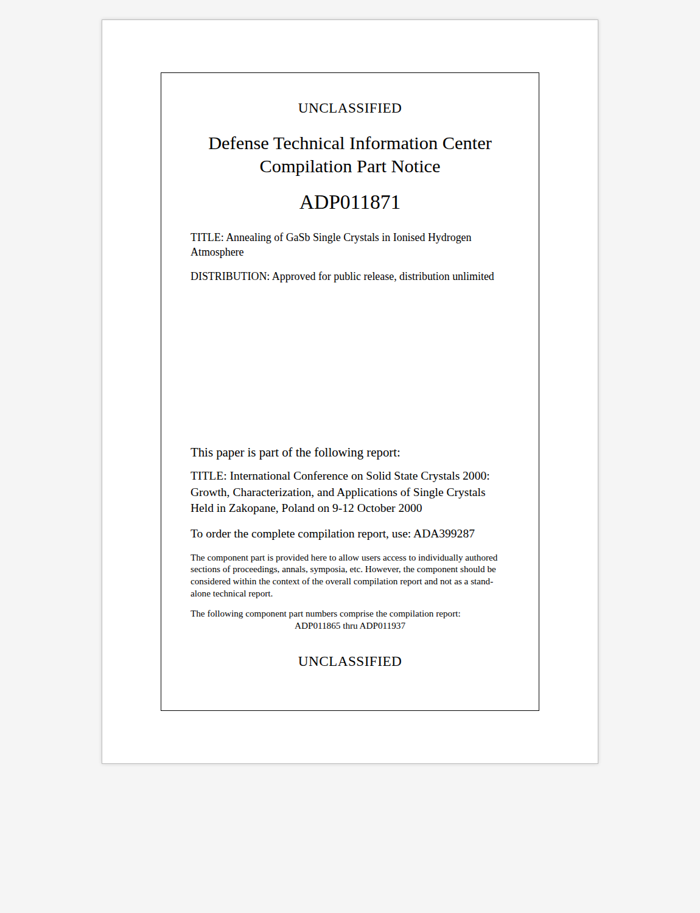UNCLASSIFIED
Defense Technical Information Center
Compilation Part Notice
ADP011871
TITLE: Annealing of GaSb Single Crystals in Ionised Hydrogen Atmosphere
DISTRIBUTION: Approved for public release, distribution unlimited
This paper is part of the following report:
TITLE: International Conference on Solid State Crystals 2000: Growth, Characterization, and Applications of Single Crystals Held in Zakopane, Poland on 9-12 October 2000
To order the complete compilation report, use: ADA399287
The component part is provided here to allow users access to individually authored sections of proceedings, annals, symposia, etc. However, the component should be considered within the context of the overall compilation report and not as a stand-alone technical report.
The following component part numbers comprise the compilation report:ADP011865 thru ADP011937
UNCLASSIFIED